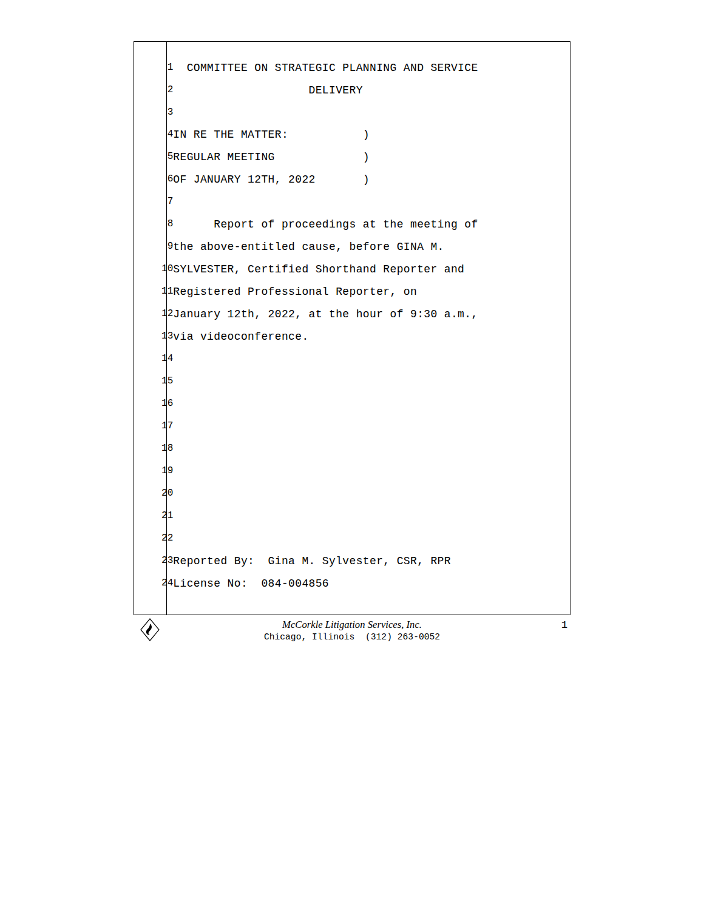| 1 | COMMITTEE ON STRATEGIC PLANNING AND SERVICE |
| 2 | DELIVERY |
| 3 | |
| 4 | IN RE THE MATTER: ) |
| 5 | REGULAR MEETING ) |
| 6 | OF JANUARY 12TH, 2022 ) |
| 7 | |
| 8 | Report of proceedings at the meeting of |
| 9 | the above-entitled cause, before GINA M. |
| 10 | SYLVESTER, Certified Shorthand Reporter and |
| 11 | Registered Professional Reporter, on |
| 12 | January 12th, 2022, at the hour of 9:30 a.m., |
| 13 | via videoconference. |
| 14 | |
| 15 | |
| 16 | |
| 17 | |
| 18 | |
| 19 | |
| 20 | |
| 21 | |
| 22 | |
| 23 | Reported By: Gina M. Sylvester, CSR, RPR |
| 24 | License No: 084-004856 |
1
McCorkle Litigation Services, Inc.
Chicago, Illinois (312) 263-0052